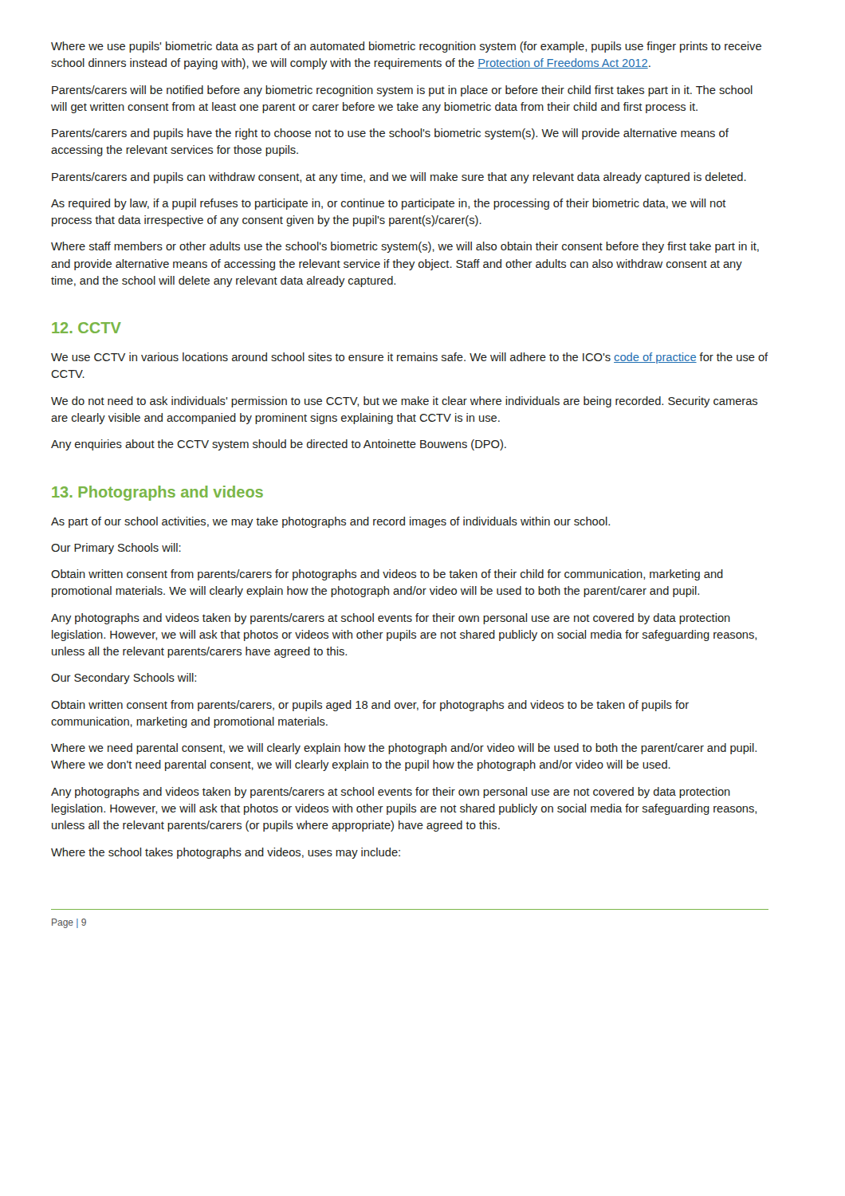Where we use pupils' biometric data as part of an automated biometric recognition system (for example, pupils use finger prints to receive school dinners instead of paying with), we will comply with the requirements of the Protection of Freedoms Act 2012.
Parents/carers will be notified before any biometric recognition system is put in place or before their child first takes part in it. The school will get written consent from at least one parent or carer before we take any biometric data from their child and first process it.
Parents/carers and pupils have the right to choose not to use the school's biometric system(s). We will provide alternative means of accessing the relevant services for those pupils.
Parents/carers and pupils can withdraw consent, at any time, and we will make sure that any relevant data already captured is deleted.
As required by law, if a pupil refuses to participate in, or continue to participate in, the processing of their biometric data, we will not process that data irrespective of any consent given by the pupil's parent(s)/carer(s).
Where staff members or other adults use the school's biometric system(s), we will also obtain their consent before they first take part in it, and provide alternative means of accessing the relevant service if they object. Staff and other adults can also withdraw consent at any time, and the school will delete any relevant data already captured.
12. CCTV
We use CCTV in various locations around school sites to ensure it remains safe. We will adhere to the ICO's code of practice for the use of CCTV.
We do not need to ask individuals' permission to use CCTV, but we make it clear where individuals are being recorded. Security cameras are clearly visible and accompanied by prominent signs explaining that CCTV is in use.
Any enquiries about the CCTV system should be directed to Antoinette Bouwens (DPO).
13. Photographs and videos
As part of our school activities, we may take photographs and record images of individuals within our school.
Our Primary Schools will:
Obtain written consent from parents/carers for photographs and videos to be taken of their child for communication, marketing and promotional materials. We will clearly explain how the photograph and/or video will be used to both the parent/carer and pupil.
Any photographs and videos taken by parents/carers at school events for their own personal use are not covered by data protection legislation. However, we will ask that photos or videos with other pupils are not shared publicly on social media for safeguarding reasons, unless all the relevant parents/carers have agreed to this.
Our Secondary Schools will:
Obtain written consent from parents/carers, or pupils aged 18 and over, for photographs and videos to be taken of pupils for communication, marketing and promotional materials.
Where we need parental consent, we will clearly explain how the photograph and/or video will be used to both the parent/carer and pupil. Where we don't need parental consent, we will clearly explain to the pupil how the photograph and/or video will be used.
Any photographs and videos taken by parents/carers at school events for their own personal use are not covered by data protection legislation. However, we will ask that photos or videos with other pupils are not shared publicly on social media for safeguarding reasons, unless all the relevant parents/carers (or pupils where appropriate) have agreed to this.
Where the school takes photographs and videos, uses may include:
Page | 9